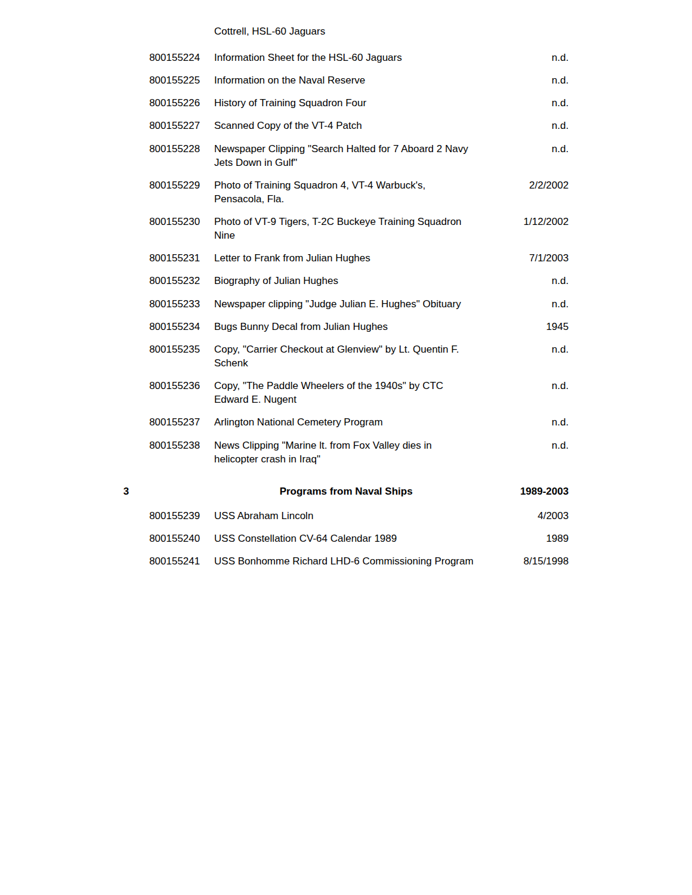| | | Cottrell, HSL-60 Jaguars | |
| | 800155224 | Information Sheet for the HSL-60 Jaguars | n.d. |
| | 800155225 | Information on the Naval Reserve | n.d. |
| | 800155226 | History of Training Squadron Four | n.d. |
| | 800155227 | Scanned Copy of the VT-4 Patch | n.d. |
| | 800155228 | Newspaper Clipping "Search Halted for 7 Aboard 2 Navy Jets Down in Gulf" | n.d. |
| | 800155229 | Photo of Training Squadron 4, VT-4 Warbuck's, Pensacola, Fla. | 2/2/2002 |
| | 800155230 | Photo of VT-9 Tigers, T-2C Buckeye Training Squadron Nine | 1/12/2002 |
| | 800155231 | Letter to Frank from Julian Hughes | 7/1/2003 |
| | 800155232 | Biography of Julian Hughes | n.d. |
| | 800155233 | Newspaper clipping "Judge Julian E. Hughes" Obituary | n.d. |
| | 800155234 | Bugs Bunny Decal from Julian Hughes | 1945 |
| | 800155235 | Copy, "Carrier Checkout at Glenview" by Lt. Quentin F. Schenk | n.d. |
| | 800155236 | Copy, "The Paddle Wheelers of the 1940s" by CTC Edward E. Nugent | n.d. |
| | 800155237 | Arlington National Cemetery Program | n.d. |
| | 800155238 | News Clipping "Marine lt. from Fox Valley dies in helicopter crash in Iraq" | n.d. |
| 3 | | Programs from Naval Ships | 1989-2003 |
| | 800155239 | USS Abraham Lincoln | 4/2003 |
| | 800155240 | USS Constellation CV-64 Calendar 1989 | 1989 |
| | 800155241 | USS Bonhomme Richard LHD-6 Commissioning Program | 8/15/1998 |